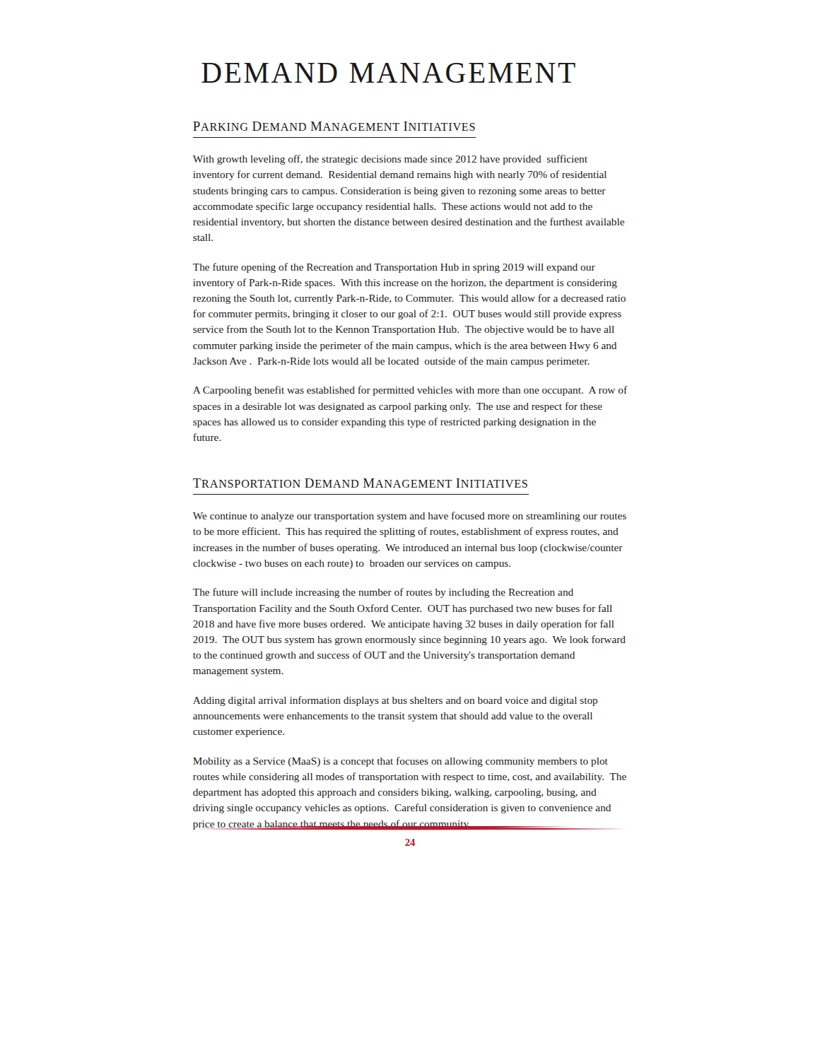DEMAND MANAGEMENT
Parking Demand Management Initiatives
With growth leveling off, the strategic decisions made since 2012 have provided sufficient inventory for current demand. Residential demand remains high with nearly 70% of residential students bringing cars to campus. Consideration is being given to rezoning some areas to better accommodate specific large occupancy residential halls. These actions would not add to the residential inventory, but shorten the distance between desired destination and the furthest available stall.
The future opening of the Recreation and Transportation Hub in spring 2019 will expand our inventory of Park-n-Ride spaces. With this increase on the horizon, the department is considering rezoning the South lot, currently Park-n-Ride, to Commuter. This would allow for a decreased ratio for commuter permits, bringing it closer to our goal of 2:1. OUT buses would still provide express service from the South lot to the Kennon Transportation Hub. The objective would be to have all commuter parking inside the perimeter of the main campus, which is the area between Hwy 6 and Jackson Ave . Park-n-Ride lots would all be located outside of the main campus perimeter.
A Carpooling benefit was established for permitted vehicles with more than one occupant. A row of spaces in a desirable lot was designated as carpool parking only. The use and respect for these spaces has allowed us to consider expanding this type of restricted parking designation in the future.
Transportation Demand Management Initiatives
We continue to analyze our transportation system and have focused more on streamlining our routes to be more efficient. This has required the splitting of routes, establishment of express routes, and increases in the number of buses operating. We introduced an internal bus loop (clockwise/counter clockwise - two buses on each route) to broaden our services on campus.
The future will include increasing the number of routes by including the Recreation and Transportation Facility and the South Oxford Center. OUT has purchased two new buses for fall 2018 and have five more buses ordered. We anticipate having 32 buses in daily operation for fall 2019. The OUT bus system has grown enormously since beginning 10 years ago. We look forward to the continued growth and success of OUT and the University's transportation demand management system.
Adding digital arrival information displays at bus shelters and on board voice and digital stop announcements were enhancements to the transit system that should add value to the overall customer experience.
Mobility as a Service (MaaS) is a concept that focuses on allowing community members to plot routes while considering all modes of transportation with respect to time, cost, and availability. The department has adopted this approach and considers biking, walking, carpooling, busing, and driving single occupancy vehicles as options. Careful consideration is given to convenience and price to create a balance that meets the needs of our community.
24